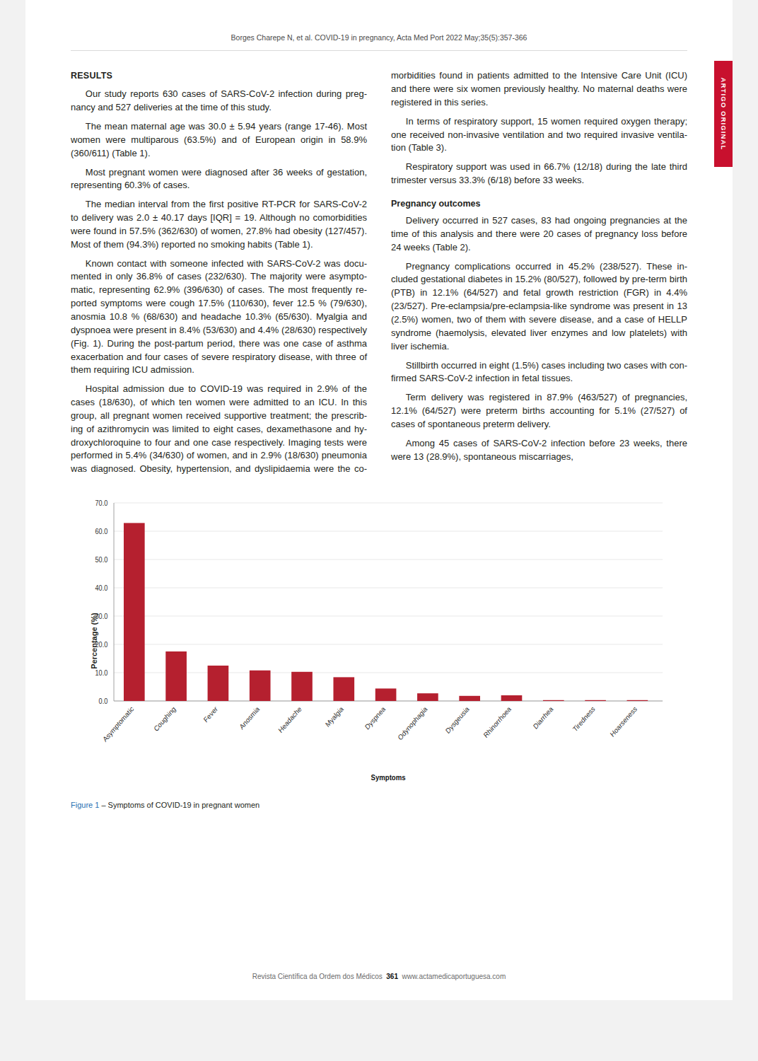ARTIGO ORIGINAL
Borges Charepe N, et al. COVID-19 in pregnancy, Acta Med Port 2022 May;35(5):357-366
RESULTS
Our study reports 630 cases of SARS-CoV-2 infection during pregnancy and 527 deliveries at the time of this study.
The mean maternal age was 30.0 ± 5.94 years (range 17-46). Most women were multiparous (63.5%) and of European origin in 58.9% (360/611) (Table 1).
Most pregnant women were diagnosed after 36 weeks of gestation, representing 60.3% of cases.
The median interval from the first positive RT-PCR for SARS-CoV-2 to delivery was 2.0 ± 40.17 days [IQR] = 19. Although no comorbidities were found in 57.5% (362/630) of women, 27.8% had obesity (127/457). Most of them (94.3%) reported no smoking habits (Table 1).
Known contact with someone infected with SARS-CoV-2 was documented in only 36.8% of cases (232/630). The majority were asymptomatic, representing 62.9% (396/630) of cases. The most frequently reported symptoms were cough 17.5% (110/630), fever 12.5 % (79/630), anosmia 10.8 % (68/630) and headache 10.3% (65/630). Myalgia and dyspnoea were present in 8.4% (53/630) and 4.4% (28/630) respectively (Fig. 1). During the post-partum period, there was one case of asthma exacerbation and four cases of severe respiratory disease, with three of them requiring ICU admission.
Hospital admission due to COVID-19 was required in 2.9% of the cases (18/630), of which ten women were admitted to an ICU. In this group, all pregnant women received supportive treatment; the prescribing of azithromycin was limited to eight cases, dexamethasone and hydroxychloroquine to four and one case respectively. Imaging tests were performed in 5.4% (34/630) of women, and in 2.9% (18/630) pneumonia was diagnosed. Obesity, hypertension, and dyslipidaemia were the comorbidities found in patients admitted to the Intensive Care Unit (ICU) and there were six women previously healthy. No maternal deaths were registered in this series.
In terms of respiratory support, 15 women required oxygen therapy; one received non-invasive ventilation and two required invasive ventilation (Table 3).
Respiratory support was used in 66.7% (12/18) during the late third trimester versus 33.3% (6/18) before 33 weeks.
Pregnancy outcomes
Delivery occurred in 527 cases, 83 had ongoing pregnancies at the time of this analysis and there were 20 cases of pregnancy loss before 24 weeks (Table 2).
Pregnancy complications occurred in 45.2% (238/527). These included gestational diabetes in 15.2% (80/527), followed by pre-term birth (PTB) in 12.1% (64/527) and fetal growth restriction (FGR) in 4.4% (23/527). Pre-eclampsia/pre-eclampsia-like syndrome was present in 13 (2.5%) women, two of them with severe disease, and a case of HELLP syndrome (haemolysis, elevated liver enzymes and low platelets) with liver ischemia.
Stillbirth occurred in eight (1.5%) cases including two cases with confirmed SARS-CoV-2 infection in fetal tissues.
Term delivery was registered in 87.9% (463/527) of pregnancies, 12.1% (64/527) were preterm births accounting for 5.1% (27/527) of cases of spontaneous preterm delivery.
Among 45 cases of SARS-CoV-2 infection before 23 weeks, there were 13 (28.9%), spontaneous miscarriages,
Percentage (%)
0.0 10.0 20.0 30.0 40.0 50.0 60.0 70.0 Asymptomatic Coughing Fever Anosmia Headache Myalgia Dyspnea Odynophagia Dysgeusia Rhinorrhoea Diarrhea Tiredness Hoarseness Symptoms
Figure 1 – Symptoms of COVID-19 in pregnant women
Revista Científica da Ordem dos Médicos 361 www.actamedicaportuguesa.com